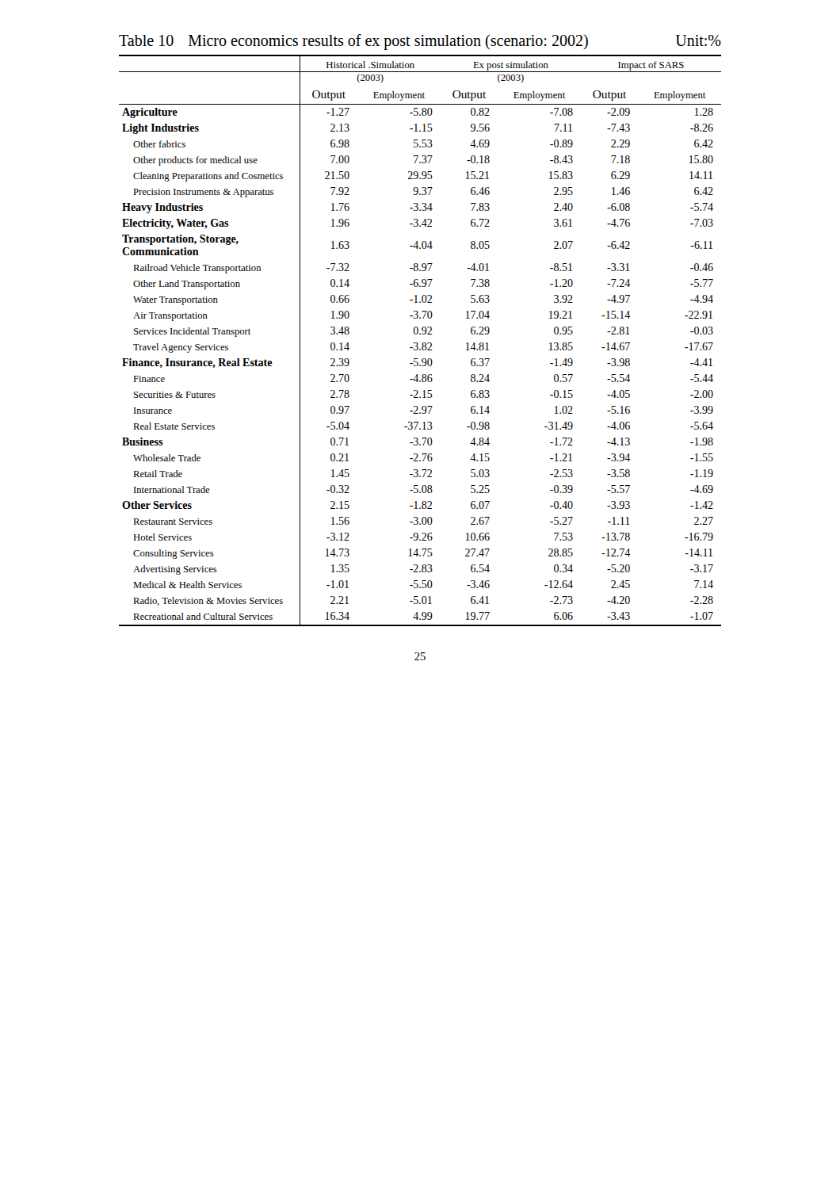Table 10 Micro economics results of ex post simulation (scenario: 2002) Unit:%
| | Historical .Simulation | Ex post simulation | Impact of SARS |
| --- | --- | --- | --- |
| | (2003) | (2003) | |
| | Output | Employment | Output | Employment | Output | Employment |
| Agriculture | -1.27 | -5.80 | 0.82 | -7.08 | -2.09 | 1.28 |
| Light Industries | 2.13 | -1.15 | 9.56 | 7.11 | -7.43 | -8.26 |
| Other fabrics | 6.98 | 5.53 | 4.69 | -0.89 | 2.29 | 6.42 |
| Other products for medical use | 7.00 | 7.37 | -0.18 | -8.43 | 7.18 | 15.80 |
| Cleaning Preparations and Cosmetics | 21.50 | 29.95 | 15.21 | 15.83 | 6.29 | 14.11 |
| Precision Instruments & Apparatus | 7.92 | 9.37 | 6.46 | 2.95 | 1.46 | 6.42 |
| Heavy Industries | 1.76 | -3.34 | 7.83 | 2.40 | -6.08 | -5.74 |
| Electricity, Water, Gas | 1.96 | -3.42 | 6.72 | 3.61 | -4.76 | -7.03 |
| Transportation, Storage, Communication | 1.63 | -4.04 | 8.05 | 2.07 | -6.42 | -6.11 |
| Railroad Vehicle Transportation | -7.32 | -8.97 | -4.01 | -8.51 | -3.31 | -0.46 |
| Other Land Transportation | 0.14 | -6.97 | 7.38 | -1.20 | -7.24 | -5.77 |
| Water Transportation | 0.66 | -1.02 | 5.63 | 3.92 | -4.97 | -4.94 |
| Air Transportation | 1.90 | -3.70 | 17.04 | 19.21 | -15.14 | -22.91 |
| Services Incidental Transport | 3.48 | 0.92 | 6.29 | 0.95 | -2.81 | -0.03 |
| Travel Agency Services | 0.14 | -3.82 | 14.81 | 13.85 | -14.67 | -17.67 |
| Finance, Insurance, Real Estate | 2.39 | -5.90 | 6.37 | -1.49 | -3.98 | -4.41 |
| Finance | 2.70 | -4.86 | 8.24 | 0.57 | -5.54 | -5.44 |
| Securities & Futures | 2.78 | -2.15 | 6.83 | -0.15 | -4.05 | -2.00 |
| Insurance | 0.97 | -2.97 | 6.14 | 1.02 | -5.16 | -3.99 |
| Real Estate Services | -5.04 | -37.13 | -0.98 | -31.49 | -4.06 | -5.64 |
| Business | 0.71 | -3.70 | 4.84 | -1.72 | -4.13 | -1.98 |
| Wholesale Trade | 0.21 | -2.76 | 4.15 | -1.21 | -3.94 | -1.55 |
| Retail Trade | 1.45 | -3.72 | 5.03 | -2.53 | -3.58 | -1.19 |
| International Trade | -0.32 | -5.08 | 5.25 | -0.39 | -5.57 | -4.69 |
| Other Services | 2.15 | -1.82 | 6.07 | -0.40 | -3.93 | -1.42 |
| Restaurant Services | 1.56 | -3.00 | 2.67 | -5.27 | -1.11 | 2.27 |
| Hotel Services | -3.12 | -9.26 | 10.66 | 7.53 | -13.78 | -16.79 |
| Consulting Services | 14.73 | 14.75 | 27.47 | 28.85 | -12.74 | -14.11 |
| Advertising Services | 1.35 | -2.83 | 6.54 | 0.34 | -5.20 | -3.17 |
| Medical & Health Services | -1.01 | -5.50 | -3.46 | -12.64 | 2.45 | 7.14 |
| Radio, Television & Movies Services | 2.21 | -5.01 | 6.41 | -2.73 | -4.20 | -2.28 |
| Recreational and Cultural Services | 16.34 | 4.99 | 19.77 | 6.06 | -3.43 | -1.07 |
25